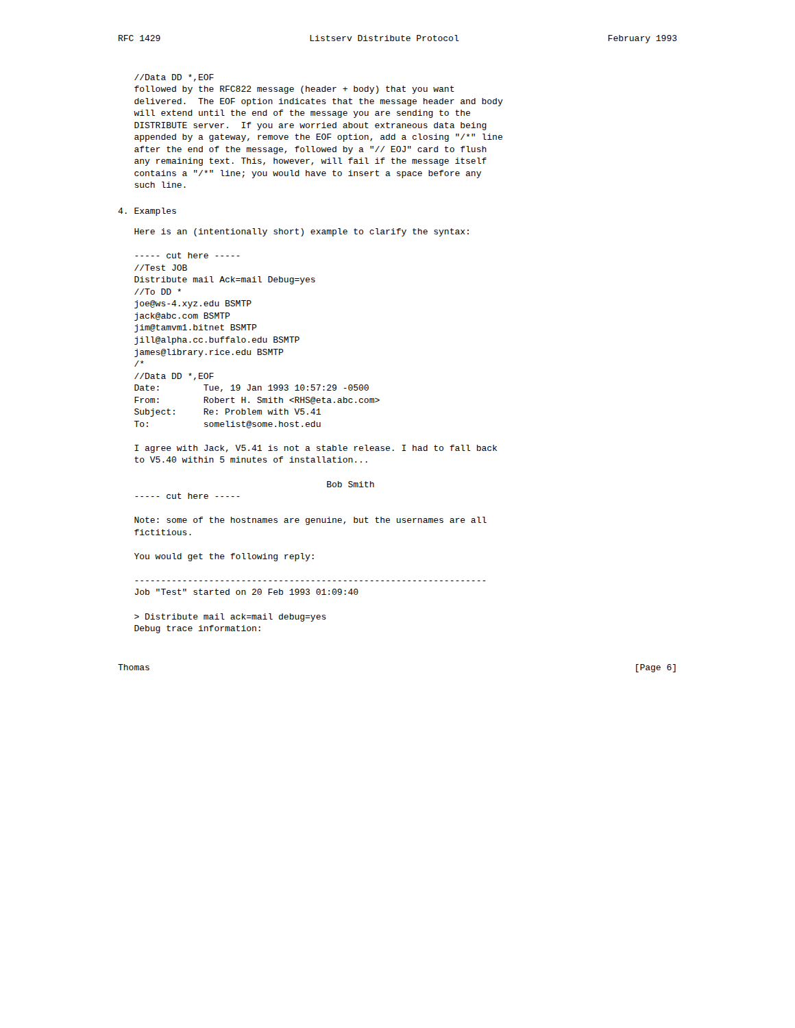RFC 1429 Listserv Distribute Protocol February 1993
//Data DD *,EOF
followed by the RFC822 message (header + body) that you want
delivered.  The EOF option indicates that the message header and body
will extend until the end of the message you are sending to the
DISTRIBUTE server.  If you are worried about extraneous data being
appended by a gateway, remove the EOF option, add a closing "/*" line
after the end of the message, followed by a "// EOJ" card to flush
any remaining text. This, however, will fail if the message itself
contains a "/*" line; you would have to insert a space before any
such line.
4. Examples
Here is an (intentionally short) example to clarify the syntax:

----- cut here -----
//Test JOB
Distribute mail Ack=mail Debug=yes
//To DD *
joe@ws-4.xyz.edu BSMTP
jack@abc.com BSMTP
jim@tamvm1.bitnet BSMTP
jill@alpha.cc.buffalo.edu BSMTP
james@library.rice.edu BSMTP
/*
//Data DD *,EOF
Date:        Tue, 19 Jan 1993 10:57:29 -0500
From:        Robert H. Smith <RHS@eta.abc.com>
Subject:     Re: Problem with V5.41
To:          somelist@some.host.edu

I agree with Jack, V5.41 is not a stable release. I had to fall back
to V5.40 within 5 minutes of installation...

                                    Bob Smith
----- cut here -----

Note: some of the hostnames are genuine, but the usernames are all
fictitious.

You would get the following reply:

------------------------------------------------------------------
Job "Test" started on 20 Feb 1993 01:09:40

> Distribute mail ack=mail debug=yes
Debug trace information:
Thomas [Page 6]